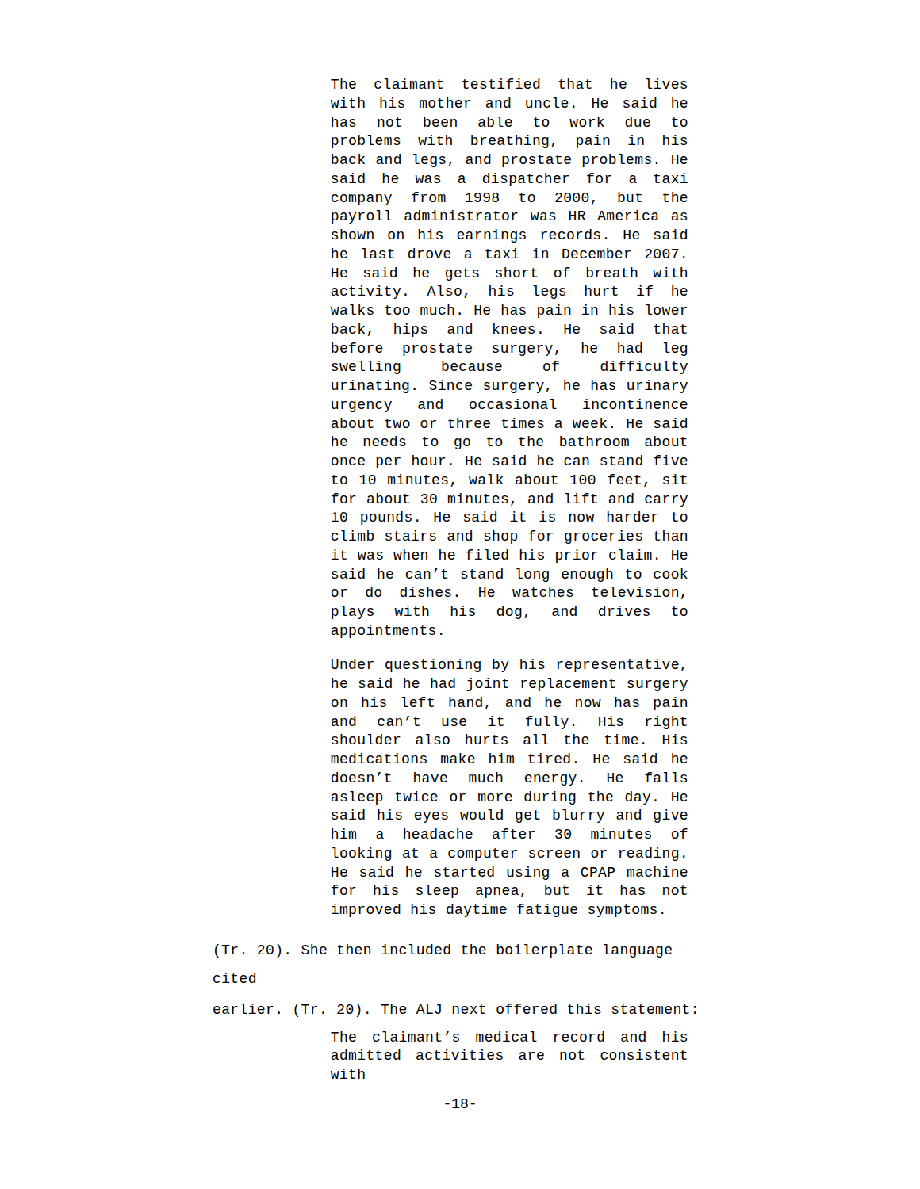The claimant testified that he lives with his mother and uncle. He said he has not been able to work due to problems with breathing, pain in his back and legs, and prostate problems. He said he was a dispatcher for a taxi company from 1998 to 2000, but the payroll administrator was HR America as shown on his earnings records. He said he last drove a taxi in December 2007. He said he gets short of breath with activity. Also, his legs hurt if he walks too much. He has pain in his lower back, hips and knees. He said that before prostate surgery, he had leg swelling because of difficulty urinating. Since surgery, he has urinary urgency and occasional incontinence about two or three times a week. He said he needs to go to the bathroom about once per hour. He said he can stand five to 10 minutes, walk about 100 feet, sit for about 30 minutes, and lift and carry 10 pounds. He said it is now harder to climb stairs and shop for groceries than it was when he filed his prior claim. He said he can’t stand long enough to cook or do dishes. He watches television, plays with his dog, and drives to appointments.
Under questioning by his representative, he said he had joint replacement surgery on his left hand, and he now has pain and can’t use it fully. His right shoulder also hurts all the time. His medications make him tired. He said he doesn’t have much energy. He falls asleep twice or more during the day. He said his eyes would get blurry and give him a headache after 30 minutes of looking at a computer screen or reading. He said he started using a CPAP machine for his sleep apnea, but it has not improved his daytime fatigue symptoms.
(Tr. 20). She then included the boilerplate language cited
earlier. (Tr. 20). The ALJ next offered this statement:
The claimant’s medical record and his admitted activities are not consistent with
-18-